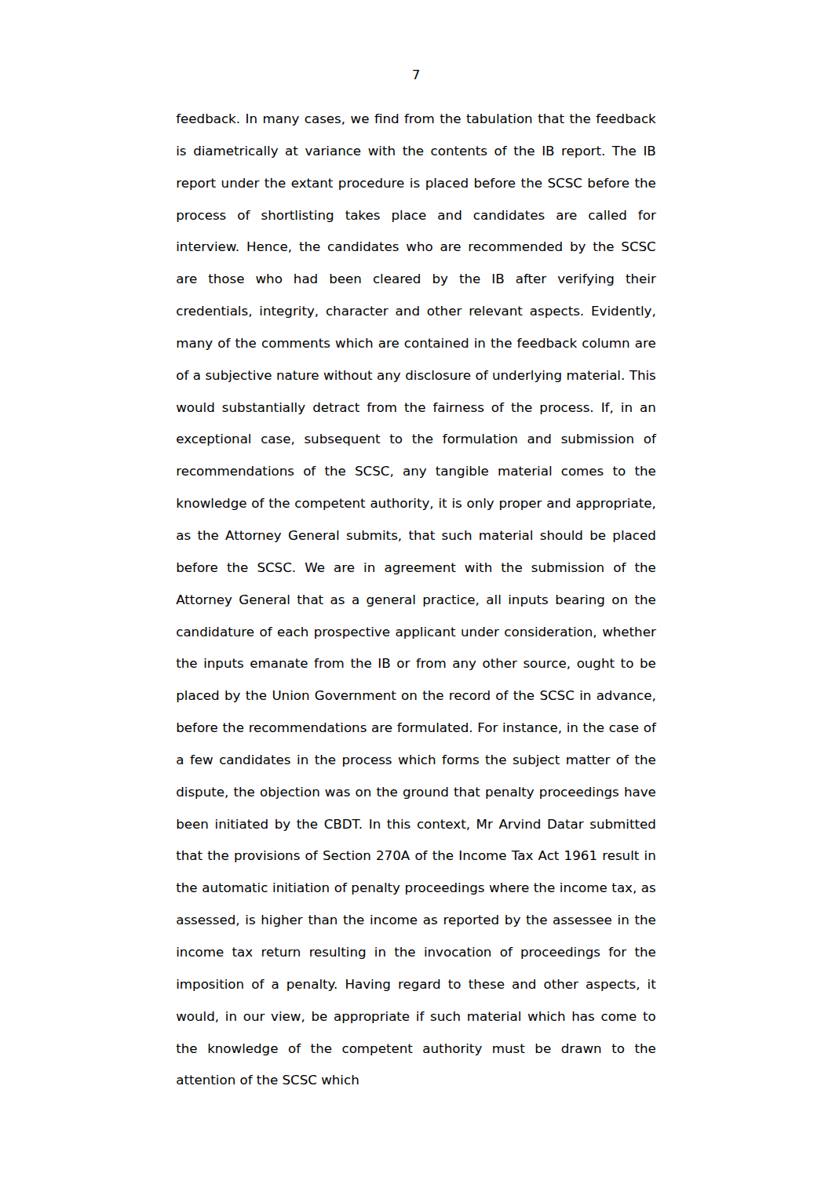7
feedback. In many cases, we find from the tabulation that the feedback is diametrically at variance with the contents of the IB report. The IB report under the extant procedure is placed before the SCSC before the process of shortlisting takes place and candidates are called for interview. Hence, the candidates who are recommended by the SCSC are those who had been cleared by the IB after verifying their credentials, integrity, character and other relevant aspects. Evidently, many of the comments which are contained in the feedback column are of a subjective nature without any disclosure of underlying material. This would substantially detract from the fairness of the process. If, in an exceptional case, subsequent to the formulation and submission of recommendations of the SCSC, any tangible material comes to the knowledge of the competent authority, it is only proper and appropriate, as the Attorney General submits, that such material should be placed before the SCSC. We are in agreement with the submission of the Attorney General that as a general practice, all inputs bearing on the candidature of each prospective applicant under consideration, whether the inputs emanate from the IB or from any other source, ought to be placed by the Union Government on the record of the SCSC in advance, before the recommendations are formulated. For instance, in the case of a few candidates in the process which forms the subject matter of the dispute, the objection was on the ground that penalty proceedings have been initiated by the CBDT. In this context, Mr Arvind Datar submitted that the provisions of Section 270A of the Income Tax Act 1961 result in the automatic initiation of penalty proceedings where the income tax, as assessed, is higher than the income as reported by the assessee in the income tax return resulting in the invocation of proceedings for the imposition of a penalty. Having regard to these and other aspects, it would, in our view, be appropriate if such material which has come to the knowledge of the competent authority must be drawn to the attention of the SCSC which